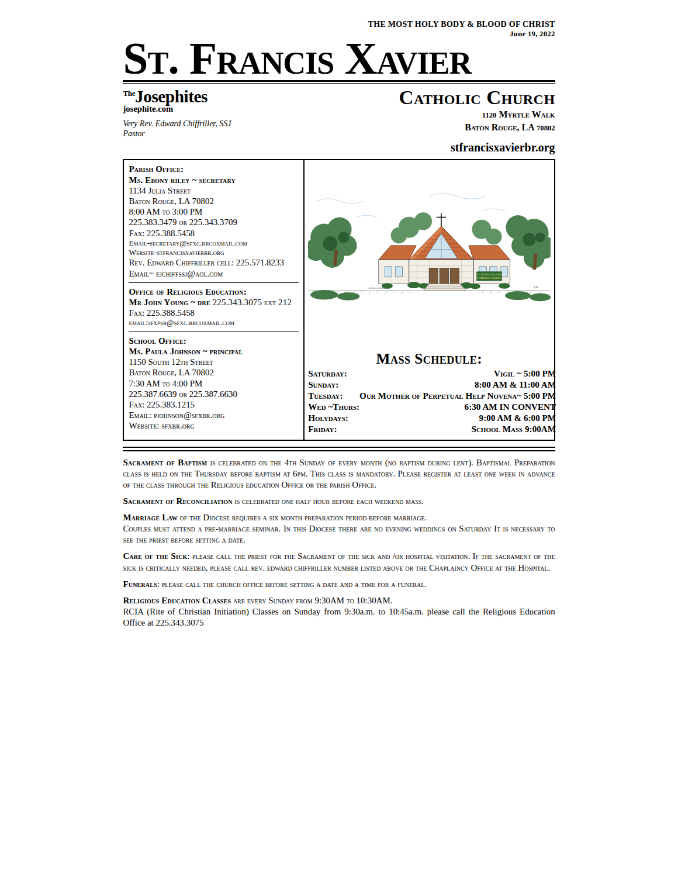THE MOST HOLY BODY & BLOOD OF CHRIST
June 19, 2022
St. Francis Xavier
The Josephites
josephite.com
Very Rev. Edward Chiffriller, SSJ
Pastor
Catholic Church
1120 Myrtle Walk
Baton Rouge, LA 70802
stfrancisxavierbr.org
Parish Office:
Ms. Ebony riley ~ secretary
1134 Julia Street
Baton Rouge, LA 70802
8:00 AM to 3:00 PM
225.383.3479 or 225.343.3709
Fax: 225.388.5458
Email-secretary@sfxc.brcoxmail.com
Website-stfrancisxavierbr.org
Rev. Edward Chiffriller cell: 225.571.8233
Email~ ejchiffssj@aol.com
Office of Religious Education:
Mr John Young ~ dre 225.343.3075 ext 212
Fax: 225.388.5458
email:sfxpsr@sfxc.brcoxmail.com
School Office:
Ms. Paula Johnson ~ principal
1150 South 12th Street
Baton Rouge, LA 70802
7:30 AM to 4:00 PM
225.387.6639 or 225.387.6630
Fax: 225.383.1215
Email: pjohnson@sfxbr.org
Website: sfxbr.org
ST. FRANCIS XAVIER CATHOLIC CHURCH r.b. Architect's Rendering
Mass Schedule:
| Saturday: | Vigil ~ 5:00 PM |
| Sunday: | 8:00 AM & 11:00 AM |
| Tuesday: | Our Mother of Perpetual Help Novena~ 5:00 PM |
| Wed ~Thurs: | 6:30 AM IN CONVENT |
| Holydays: | 9:00 AM & 6:00 PM |
| Friday: | School Mass 9:00AM |
Sacrament of Baptism is celebrated on the 4th Sunday of every month (no baptism during lent). Baptismal Preparation class is held on the Thursday before baptism at 6pm. This class is mandatory. Please register at least one week in advance of the class through the Religious education Office or the parish Office.
Sacrament of Reconciliation is celebrated one half hour before each weekend mass.
Marriage Law of the Diocese requires a six month preparation period before marriage.
Couples must attend a pre-marriage seminar. In this Diocese there are no evening weddings on Saturday It is necessary to see the priest before setting a date.
Care of the Sick: please call the priest for the Sacrament of the sick and /or hospital visitation. If the sacrament of the sick is critically needed, please call rev. edward chiffriller number listed above or the Chaplaincy Office at the Hospital.
Funerals: please call the church office before setting a date and a time for a funeral.
Religious Education Classes are every Sunday from 9:30AM to 10:30AM.
RCIA (Rite of Christian Initiation) Classes on Sunday from 9:30a.m. to 10:45a.m. please call the Religious Education Office at 225.343.3075